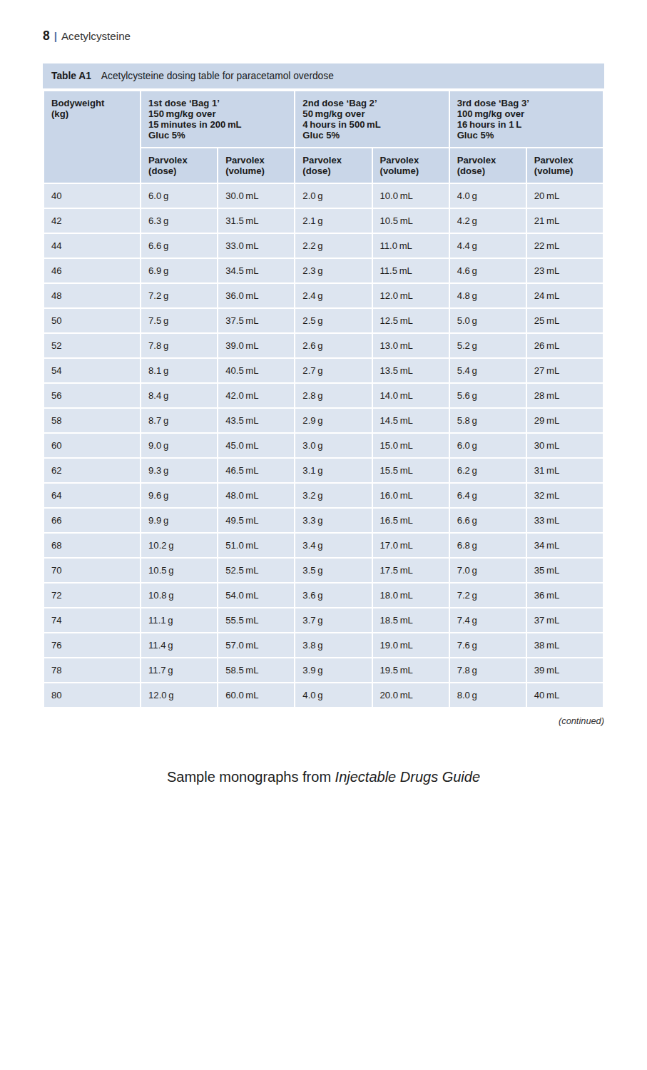8|Acetylcysteine
Table A1 Acetylcysteine dosing table for paracetamol overdose
| Bodyweight (kg) | 1st dose ‘Bag 1’ 150 mg/kg over 15 minutes in 200 mL Gluc 5% | 2nd dose ‘Bag 2’ 50 mg/kg over 4 hours in 500 mL Gluc 5% | 3rd dose ‘Bag 3’ 100 mg/kg over 16 hours in 1 L Gluc 5% |
| --- | --- | --- | --- |
| Parvolex (dose) | Parvolex (volume) | Parvolex (dose) | Parvolex (volume) | Parvolex (dose) | Parvolex (volume) |
| 40 | 6.0 g | 30.0 mL | 2.0 g | 10.0 mL | 4.0 g | 20 mL |
| 42 | 6.3 g | 31.5 mL | 2.1 g | 10.5 mL | 4.2 g | 21 mL |
| 44 | 6.6 g | 33.0 mL | 2.2 g | 11.0 mL | 4.4 g | 22 mL |
| 46 | 6.9 g | 34.5 mL | 2.3 g | 11.5 mL | 4.6 g | 23 mL |
| 48 | 7.2 g | 36.0 mL | 2.4 g | 12.0 mL | 4.8 g | 24 mL |
| 50 | 7.5 g | 37.5 mL | 2.5 g | 12.5 mL | 5.0 g | 25 mL |
| 52 | 7.8 g | 39.0 mL | 2.6 g | 13.0 mL | 5.2 g | 26 mL |
| 54 | 8.1 g | 40.5 mL | 2.7 g | 13.5 mL | 5.4 g | 27 mL |
| 56 | 8.4 g | 42.0 mL | 2.8 g | 14.0 mL | 5.6 g | 28 mL |
| 58 | 8.7 g | 43.5 mL | 2.9 g | 14.5 mL | 5.8 g | 29 mL |
| 60 | 9.0 g | 45.0 mL | 3.0 g | 15.0 mL | 6.0 g | 30 mL |
| 62 | 9.3 g | 46.5 mL | 3.1 g | 15.5 mL | 6.2 g | 31 mL |
| 64 | 9.6 g | 48.0 mL | 3.2 g | 16.0 mL | 6.4 g | 32 mL |
| 66 | 9.9 g | 49.5 mL | 3.3 g | 16.5 mL | 6.6 g | 33 mL |
| 68 | 10.2 g | 51.0 mL | 3.4 g | 17.0 mL | 6.8 g | 34 mL |
| 70 | 10.5 g | 52.5 mL | 3.5 g | 17.5 mL | 7.0 g | 35 mL |
| 72 | 10.8 g | 54.0 mL | 3.6 g | 18.0 mL | 7.2 g | 36 mL |
| 74 | 11.1 g | 55.5 mL | 3.7 g | 18.5 mL | 7.4 g | 37 mL |
| 76 | 11.4 g | 57.0 mL | 3.8 g | 19.0 mL | 7.6 g | 38 mL |
| 78 | 11.7 g | 58.5 mL | 3.9 g | 19.5 mL | 7.8 g | 39 mL |
| 80 | 12.0 g | 60.0 mL | 4.0 g | 20.0 mL | 8.0 g | 40 mL |
(continued)
Sample monographs from Injectable Drugs Guide